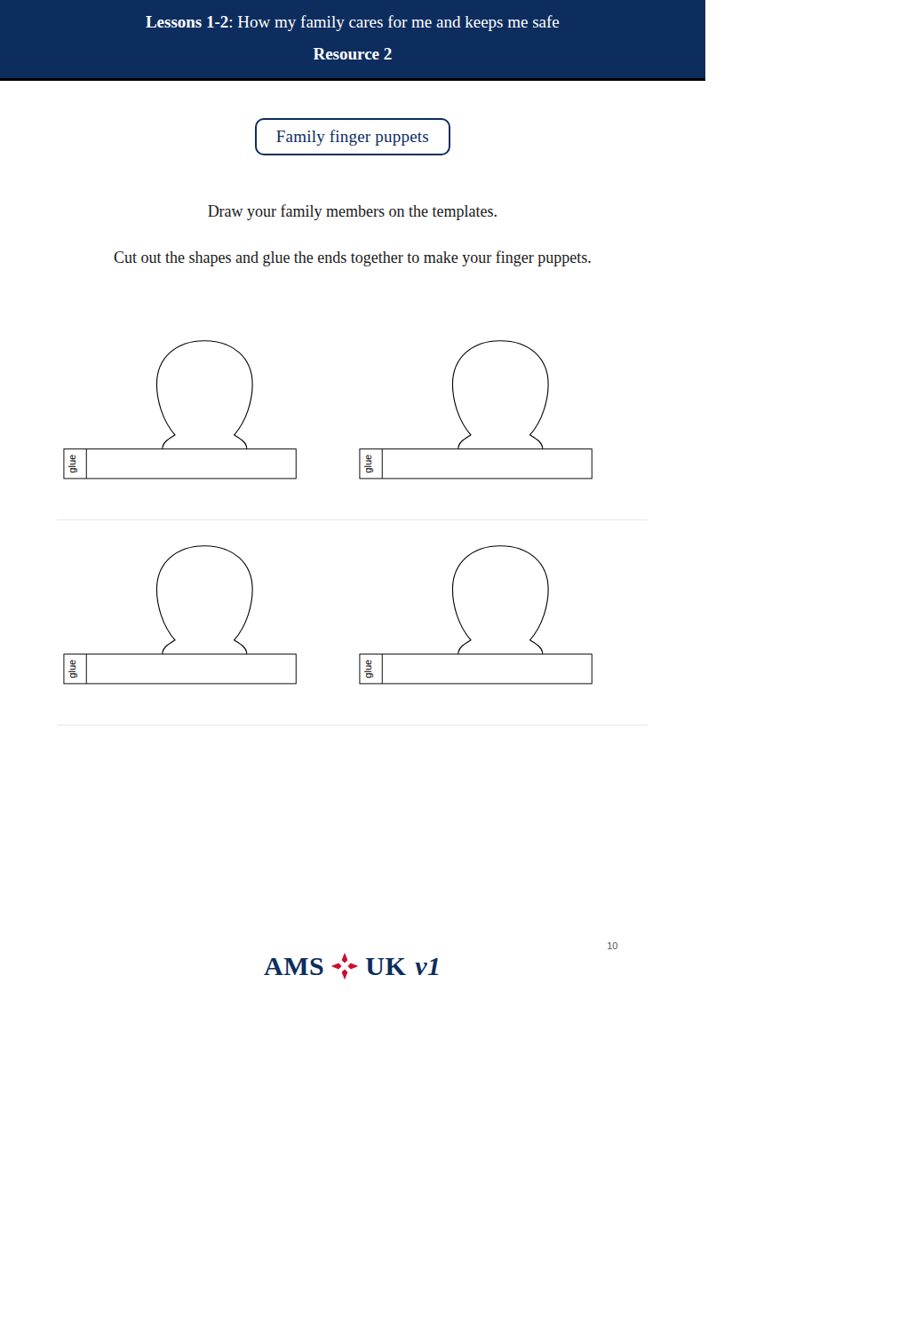Lessons 1-2: How my family cares for me and keeps me safe
Resource 2
Family finger puppets
Draw your family members on the templates.
Cut out the shapes and glue the ends together to make your finger puppets.
glue
glue
glue
glue
10
AMS UK v1